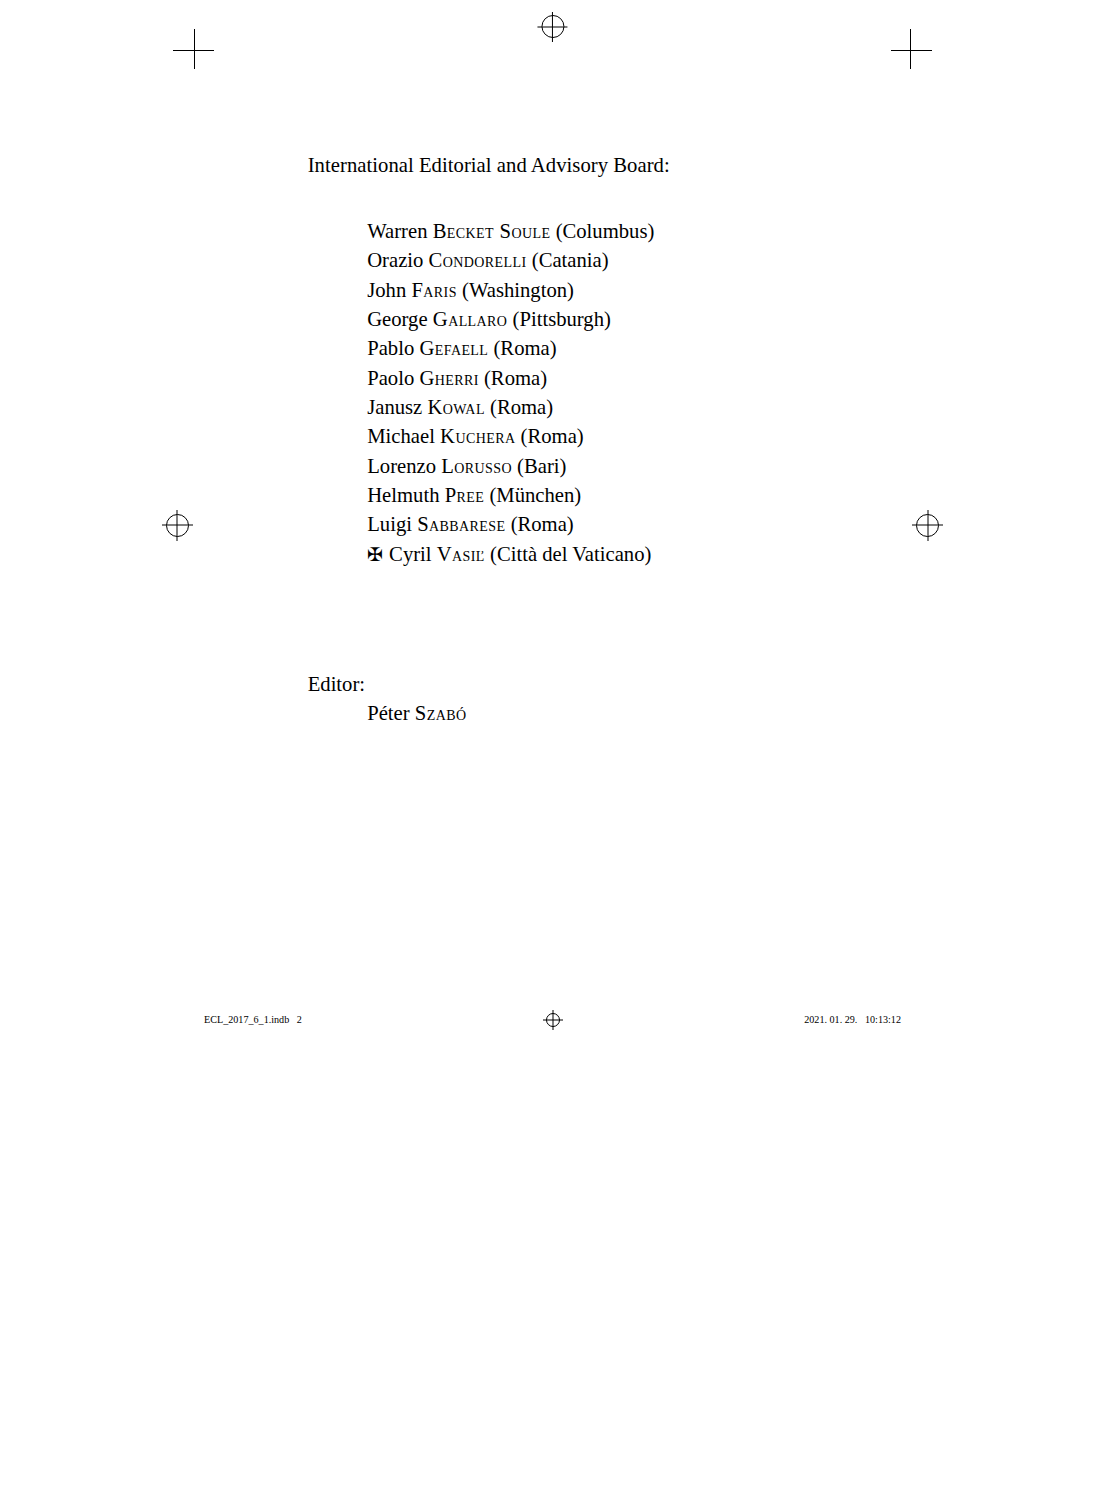International Editorial and Advisory Board:
Warren Becket Soule (Columbus)
Orazio Condorelli (Catania)
John Faris (Washington)
George Gallaro (Pittsburgh)
Pablo Gefaell (Roma)
Paolo Gherri (Roma)
Janusz Kowal (Roma)
Michael Kuchera (Roma)
Lorenzo Lorusso (Bari)
Helmuth Pree (München)
Luigi Sabbarese (Roma)
✠ Cyril Vasiľ (Città del Vaticano)
Editor:
Péter Szabó
ECL_2017_6_1.indb 2 2021. 01. 29. 10:13:12